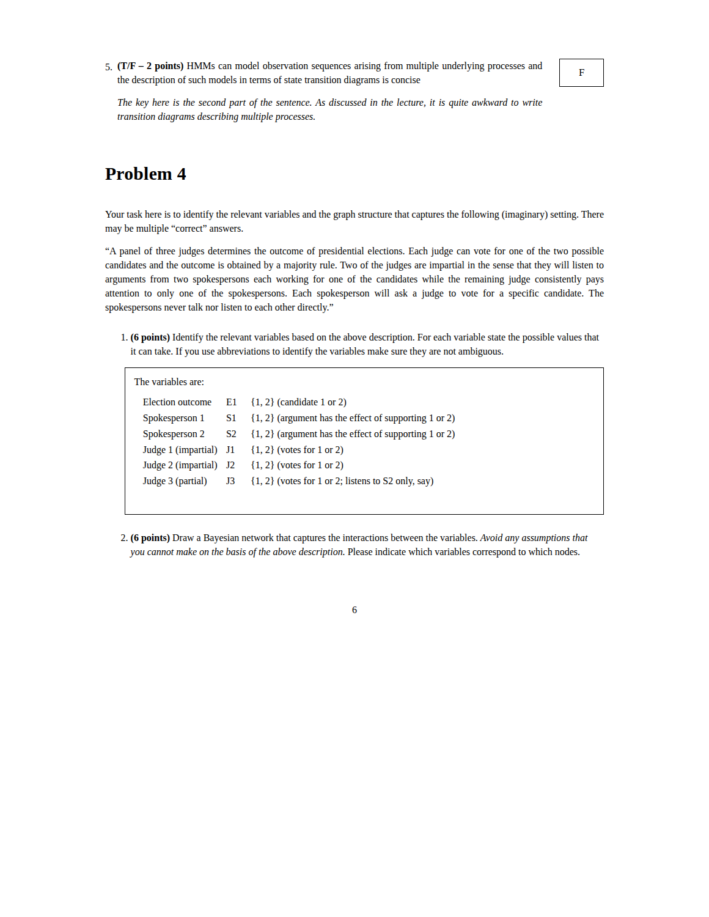5.
(T/F – 2 points) HMMs can model observation sequences arising from multiple underlying processes and the description of such models in terms of state transition diagrams is concise
The key here is the second part of the sentence. As discussed in the lecture, it is quite awkward to write transition diagrams describing multiple processes.
F
Problem 4
Your task here is to identify the relevant variables and the graph structure that captures the following (imaginary) setting. There may be multiple “correct” answers.
“A panel of three judges determines the outcome of presidential elections. Each judge can vote for one of the two possible candidates and the outcome is obtained by a majority rule. Two of the judges are impartial in the sense that they will listen to arguments from two spokespersons each working for one of the candidates while the remaining judge consistently pays attention to only one of the spokespersons. Each spokesperson will ask a judge to vote for a specific candidate. The spokespersons never talk nor listen to each other directly.”
(6 points) Identify the relevant variables based on the above description. For each variable state the possible values that it can take. If you use abbreviations to identify the variables make sure they are not ambiguous.
The variables are:
| Election outcome | E1 | {1, 2} (candidate 1 or 2) |
| Spokesperson 1 | S1 | {1, 2} (argument has the effect of supporting 1 or 2) |
| Spokesperson 2 | S2 | {1, 2} (argument has the effect of supporting 1 or 2) |
| Judge 1 (impartial) | J1 | {1, 2} (votes for 1 or 2) |
| Judge 2 (impartial) | J2 | {1, 2} (votes for 1 or 2) |
| Judge 3 (partial) | J3 | {1, 2} (votes for 1 or 2; listens to S2 only, say) |
(6 points) Draw a Bayesian network that captures the interactions between the variables. Avoid any assumptions that you cannot make on the basis of the above description. Please indicate which variables correspond to which nodes.
6